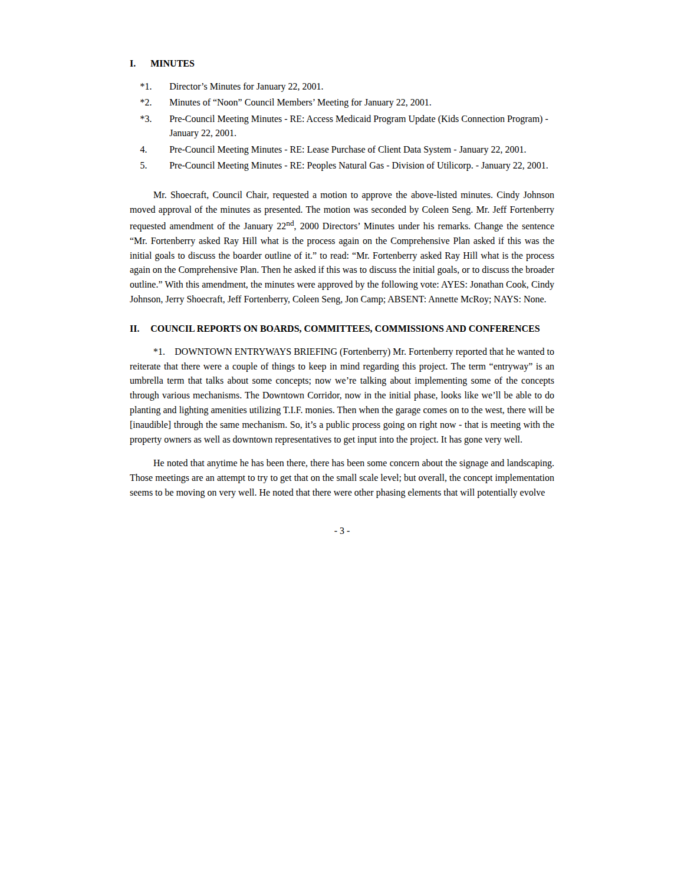I. MINUTES
*1. Director’s Minutes for January 22, 2001.
*2. Minutes of “Noon” Council Members’ Meeting for January 22, 2001.
*3. Pre-Council Meeting Minutes - RE: Access Medicaid Program Update (Kids Connection Program) - January 22, 2001.
4. Pre-Council Meeting Minutes - RE: Lease Purchase of Client Data System - January 22, 2001.
5. Pre-Council Meeting Minutes - RE: Peoples Natural Gas - Division of Utilicorp. - January 22, 2001.
Mr. Shoecraft, Council Chair, requested a motion to approve the above-listed minutes. Cindy Johnson moved approval of the minutes as presented. The motion was seconded by Coleen Seng. Mr. Jeff Fortenberry requested amendment of the January 22nd, 2000 Directors’ Minutes under his remarks. Change the sentence “Mr. Fortenberry asked Ray Hill what is the process again on the Comprehensive Plan asked if this was the initial goals to discuss the boarder outline of it.” to read: “Mr. Fortenberry asked Ray Hill what is the process again on the Comprehensive Plan. Then he asked if this was to discuss the initial goals, or to discuss the broader outline.” With this amendment, the minutes were approved by the following vote: AYES: Jonathan Cook, Cindy Johnson, Jerry Shoecraft, Jeff Fortenberry, Coleen Seng, Jon Camp; ABSENT: Annette McRoy; NAYS: None.
II. COUNCIL REPORTS ON BOARDS, COMMITTEES, COMMISSIONS AND CONFERENCES
*1. DOWNTOWN ENTRYWAYS BRIEFING (Fortenberry) Mr. Fortenberry reported that he wanted to reiterate that there were a couple of things to keep in mind regarding this project. The term “entryway” is an umbrella term that talks about some concepts; now we’re talking about implementing some of the concepts through various mechanisms. The Downtown Corridor, now in the initial phase, looks like we’ll be able to do planting and lighting amenities utilizing T.I.F. monies. Then when the garage comes on to the west, there will be [inaudible] through the same mechanism. So, it’s a public process going on right now - that is meeting with the property owners as well as downtown representatives to get input into the project. It has gone very well.
He noted that anytime he has been there, there has been some concern about the signage and landscaping. Those meetings are an attempt to try to get that on the small scale level; but overall, the concept implementation seems to be moving on very well. He noted that there were other phasing elements that will potentially evolve
- 3 -